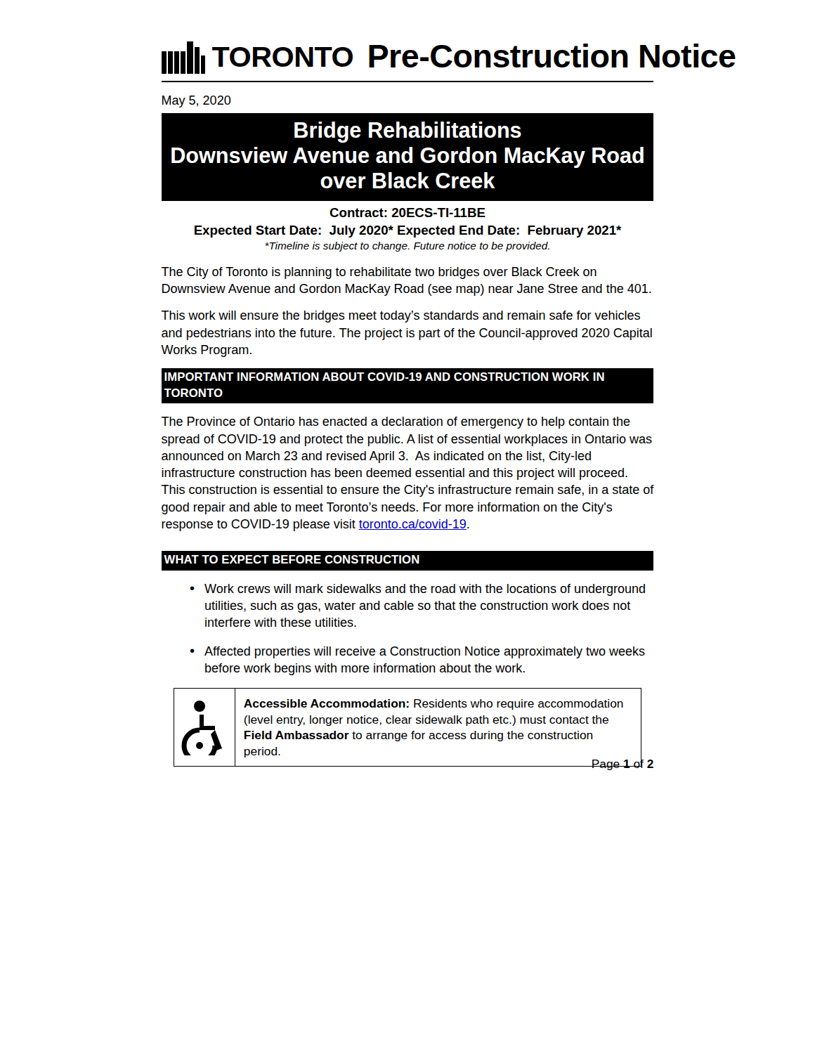TORONTO
Pre-Construction Notice
May 5, 2020
Bridge Rehabilitations
Downsview Avenue and Gordon MacKay Road
over Black Creek
Contract: 20ECS-TI-11BE
Expected Start Date: July 2020* Expected End Date: February 2021*
*Timeline is subject to change. Future notice to be provided.
The City of Toronto is planning to rehabilitate two bridges over Black Creek on Downsview Avenue and Gordon MacKay Road (see map) near Jane Stree and the 401.
This work will ensure the bridges meet today’s standards and remain safe for vehicles and pedestrians into the future. The project is part of the Council-approved 2020 Capital Works Program.
IMPORTANT INFORMATION ABOUT COVID-19 AND CONSTRUCTION WORK IN TORONTO
The Province of Ontario has enacted a declaration of emergency to help contain the spread of COVID-19 and protect the public. A list of essential workplaces in Ontario was announced on March 23 and revised April 3. As indicated on the list, City-led infrastructure construction has been deemed essential and this project will proceed. This construction is essential to ensure the City's infrastructure remain safe, in a state of good repair and able to meet Toronto’s needs. For more information on the City's response to COVID-19 please visit toronto.ca/covid-19.
WHAT TO EXPECT BEFORE CONSTRUCTION
Work crews will mark sidewalks and the road with the locations of underground utilities, such as gas, water and cable so that the construction work does not interfere with these utilities.
Affected properties will receive a Construction Notice approximately two weeks before work begins with more information about the work.
Accessible Accommodation: Residents who require accommodation (level entry, longer notice, clear sidewalk path etc.) must contact the Field Ambassador to arrange for access during the construction period.
Page 1 of 2